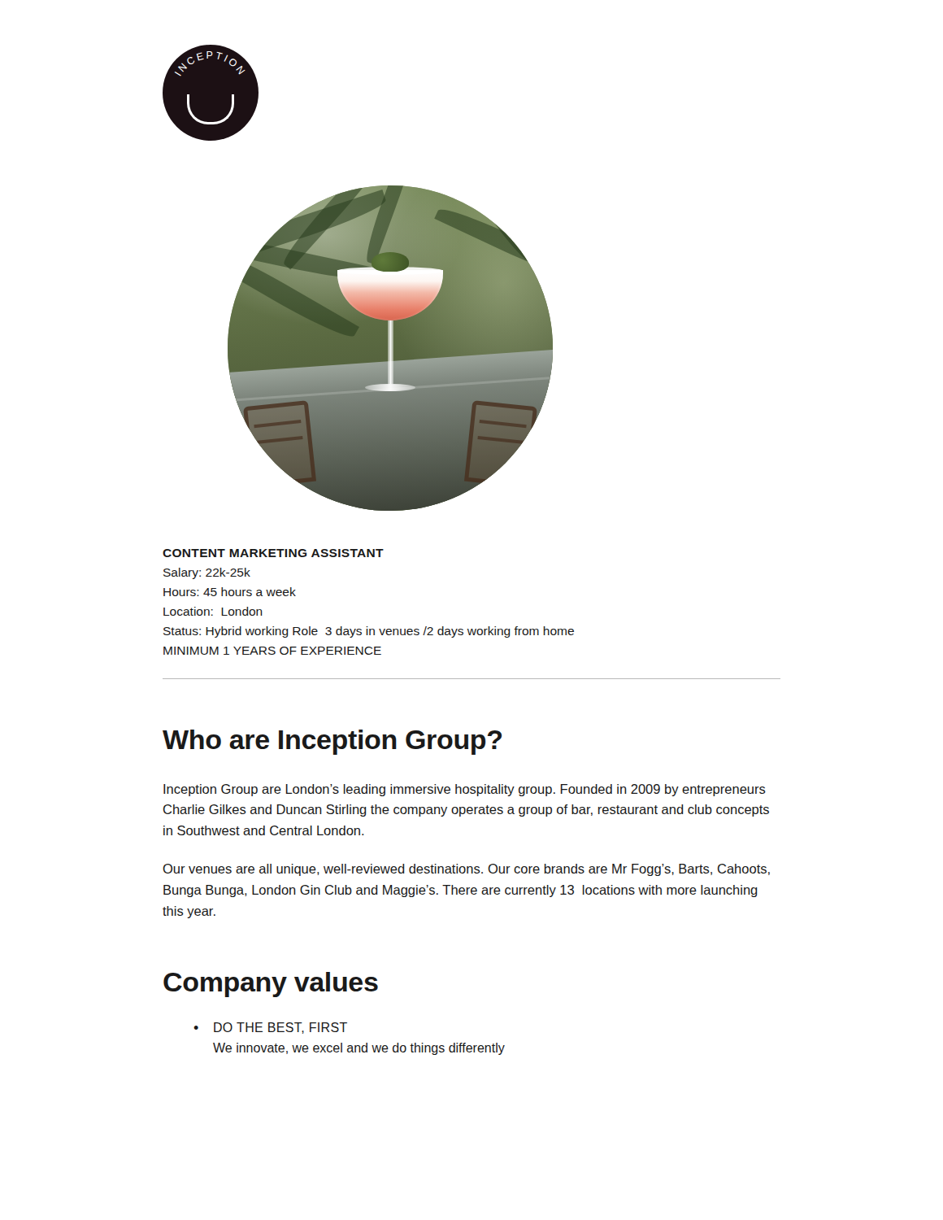INCEPTION
CONTENT MARKETING ASSISTANT
Salary: 22k-25k
Hours: 45 hours a week
Location: London
Status: Hybrid working Role 3 days in venues /2 days working from home
MINIMUM 1 YEARS OF EXPERIENCE
Who are Inception Group?
Inception Group are London’s leading immersive hospitality group. Founded in 2009 by entrepreneurs Charlie Gilkes and Duncan Stirling the company operates a group of bar, restaurant and club concepts in Southwest and Central London.
Our venues are all unique, well-reviewed destinations. Our core brands are Mr Fogg’s, Barts, Cahoots, Bunga Bunga, London Gin Club and Maggie’s. There are currently 13 locations with more launching this year.
Company values
DO THE BEST, FIRST We innovate, we excel and we do things differently